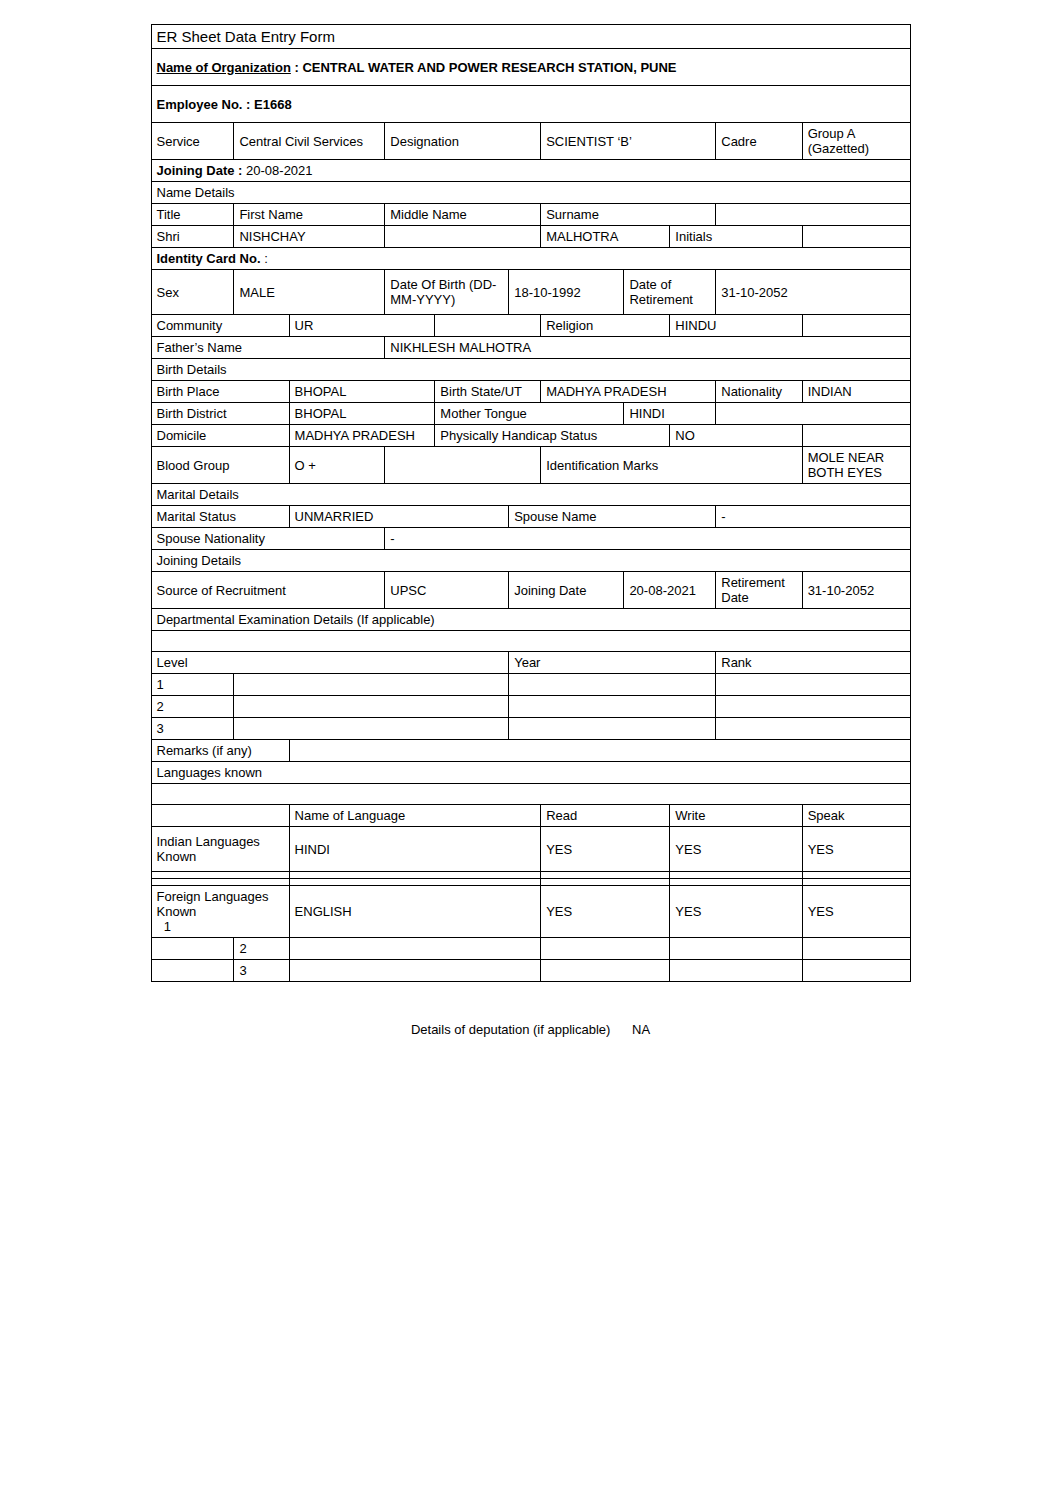| ER Sheet Data Entry Form |
| Name of Organization : CENTRAL WATER AND POWER RESEARCH STATION, PUNE |
| Employee No. : E1668 |
| Service | Central Civil Services | Designation | SCIENTIST ‘B’ | Cadre | Group A (Gazetted) |
| Joining Date : 20-08-2021 |
| Name Details |
| Title | First Name | Middle Name | Surname | |
| Shri | NISHCHAY | | MALHOTRA | Initials | |
| Identity Card No. : |
| Sex | MALE | Date Of Birth (DD-MM-YYYY) | 18-10-1992 | Date of Retirement | 31-10-2052 |
| Community | UR | | Religion | HINDU | |
| Father’s Name | NIKHLESH MALHOTRA |
| Birth Details |
| Birth Place | BHOPAL | Birth State/UT | MADHYA PRADESH | Nationality | INDIAN |
| Birth District | BHOPAL | Mother Tongue | HINDI | |
| Domicile | MADHYA PRADESH | Physically Handicap Status | NO | |
| Blood Group | O + | | Identification Marks | MOLE NEAR BOTH EYES |
| Marital Details |
| Marital Status | UNMARRIED | Spouse Name | - |
| Spouse Nationality | - |
| Joining Details |
| Source of Recruitment | UPSC | Joining Date | 20-08-2021 | Retirement Date | 31-10-2052 |
| Departmental Examination Details (If applicable) |
| Level | Year | Rank |
| 1 | | | |
| 2 | | | |
| 3 | | | |
| Remarks (if any) | |
| Languages known |
| | Name of Language | Read | Write | Speak |
| Indian Languages Known | HINDI | YES | YES | YES |
| Foreign Languages Known 1 | ENGLISH | YES | YES | YES |
| | 2 | | | | |
| | 3 | | | | |
Details of deputation (if applicable) NA